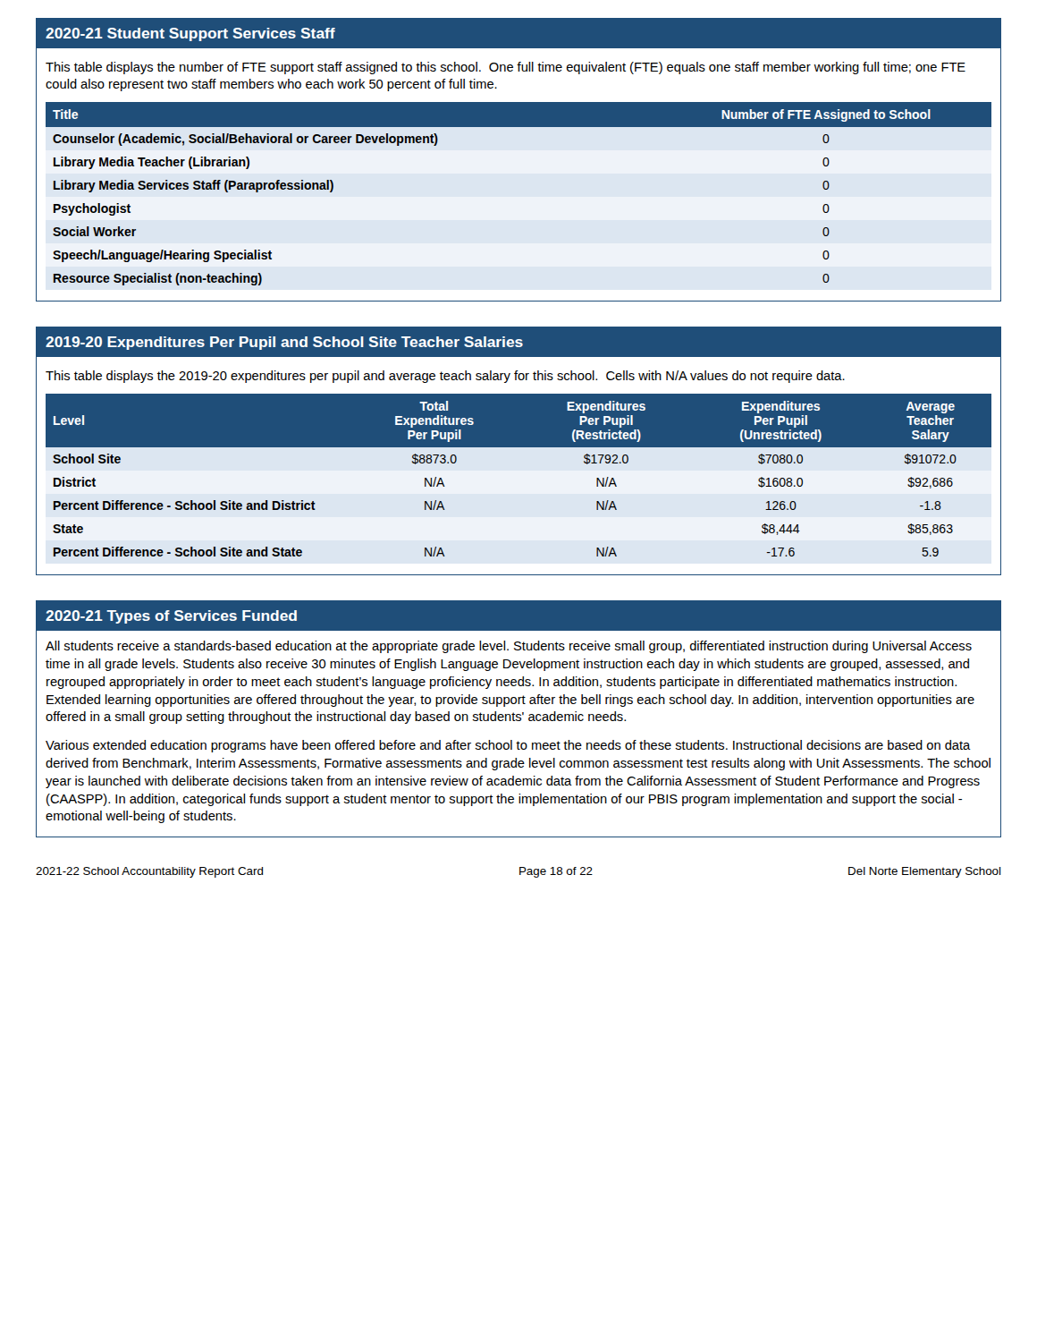2020-21 Student Support Services Staff
This table displays the number of FTE support staff assigned to this school. One full time equivalent (FTE) equals one staff member working full time; one FTE could also represent two staff members who each work 50 percent of full time.
| Title | Number of FTE Assigned to School |
| --- | --- |
| Counselor (Academic, Social/Behavioral or Career Development) | 0 |
| Library Media Teacher (Librarian) | 0 |
| Library Media Services Staff (Paraprofessional) | 0 |
| Psychologist | 0 |
| Social Worker | 0 |
| Speech/Language/Hearing Specialist | 0 |
| Resource Specialist (non-teaching) | 0 |
2019-20 Expenditures Per Pupil and School Site Teacher Salaries
This table displays the 2019-20 expenditures per pupil and average teach salary for this school. Cells with N/A values do not require data.
| Level | Total Expenditures Per Pupil | Expenditures Per Pupil (Restricted) | Expenditures Per Pupil (Unrestricted) | Average Teacher Salary |
| --- | --- | --- | --- | --- |
| School Site | $8873.0 | $1792.0 | $7080.0 | $91072.0 |
| District | N/A | N/A | $1608.0 | $92,686 |
| Percent Difference - School Site and District | N/A | N/A | 126.0 | -1.8 |
| State | | | $8,444 | $85,863 |
| Percent Difference - School Site and State | N/A | N/A | -17.6 | 5.9 |
2020-21 Types of Services Funded
All students receive a standards-based education at the appropriate grade level. Students receive small group, differentiated instruction during Universal Access time in all grade levels. Students also receive 30 minutes of English Language Development instruction each day in which students are grouped, assessed, and regrouped appropriately in order to meet each student’s language proficiency needs. In addition, students participate in differentiated mathematics instruction. Extended learning opportunities are offered throughout the year, to provide support after the bell rings each school day. In addition, intervention opportunities are offered in a small group setting throughout the instructional day based on students' academic needs.
Various extended education programs have been offered before and after school to meet the needs of these students. Instructional decisions are based on data derived from Benchmark, Interim Assessments, Formative assessments and grade level common assessment test results along with Unit Assessments. The school year is launched with deliberate decisions taken from an intensive review of academic data from the California Assessment of Student Performance and Progress (CAASPP). In addition, categorical funds support a student mentor to support the implementation of our PBIS program implementation and support the social -emotional well-being of students.
2021-22 School Accountability Report Card
Page 18 of 22
Del Norte Elementary School